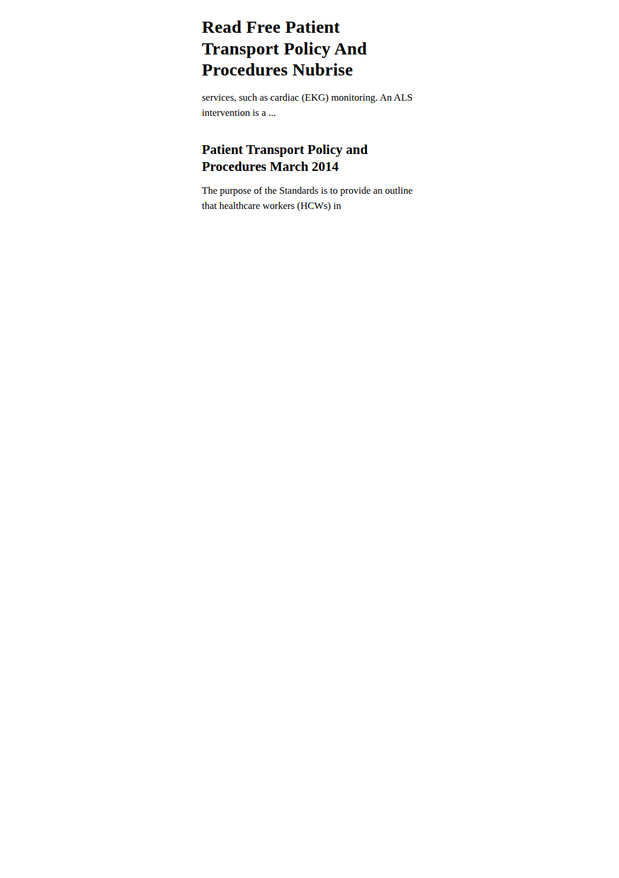Read Free Patient Transport Policy And Procedures Nubrise
services, such as cardiac (EKG) monitoring. An ALS intervention is a ...
Patient Transport Policy and Procedures March 2014
The purpose of the Standards is to provide an outline that healthcare workers (HCWs) in